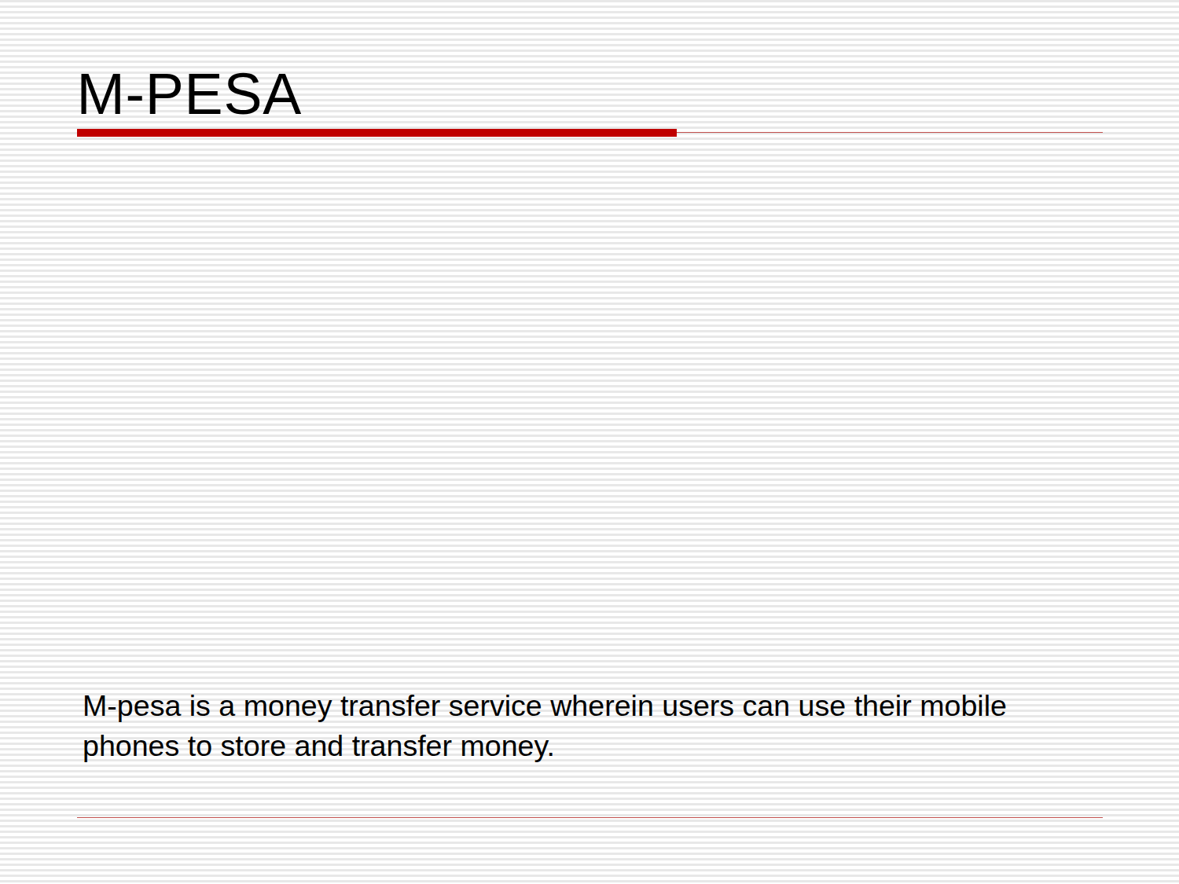M-PESA
M-pesa is a money transfer service wherein users can use their mobile phones to store and transfer money.